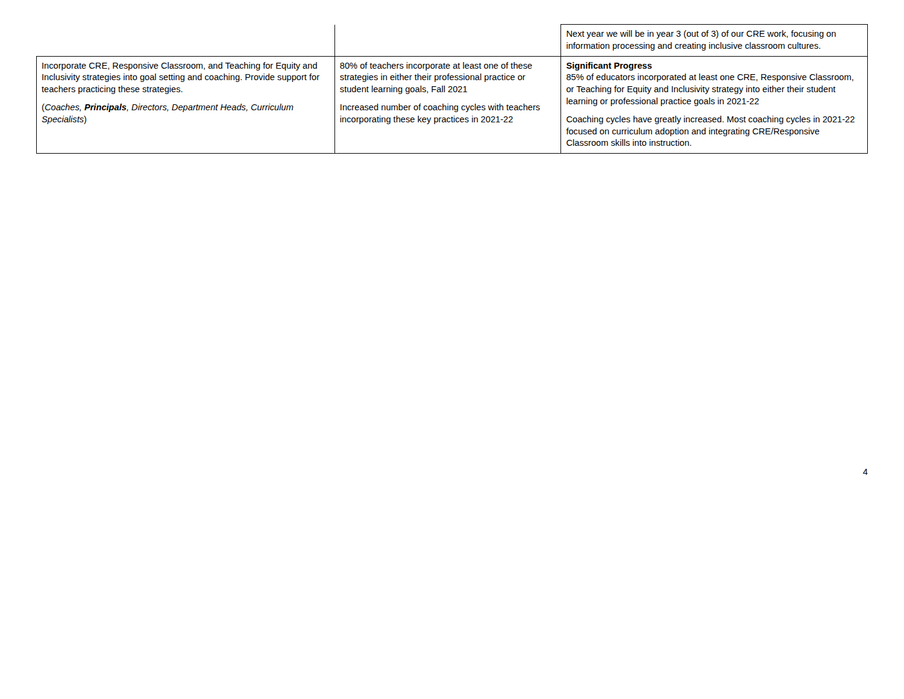| | | Next year we will be in year 3 (out of 3) of our CRE work, focusing on information processing and creating inclusive classroom cultures. |
| Incorporate CRE, Responsive Classroom, and Teaching for Equity and Inclusivity strategies into goal setting and coaching. Provide support for teachers practicing these strategies. ( Coaches, Principals , Directors, Department Heads, Curriculum Specialists ) | 80% of teachers incorporate at least one of these strategies in either their professional practice or student learning goals, Fall 2021 Increased number of coaching cycles with teachers incorporating these key practices in 2021-22 | Significant Progress 85% of educators incorporated at least one CRE, Responsive Classroom, or Teaching for Equity and Inclusivity strategy into either their student learning or professional practice goals in 2021-22 Coaching cycles have greatly increased. Most coaching cycles in 2021-22 focused on curriculum adoption and integrating CRE/Responsive Classroom skills into instruction. |
4